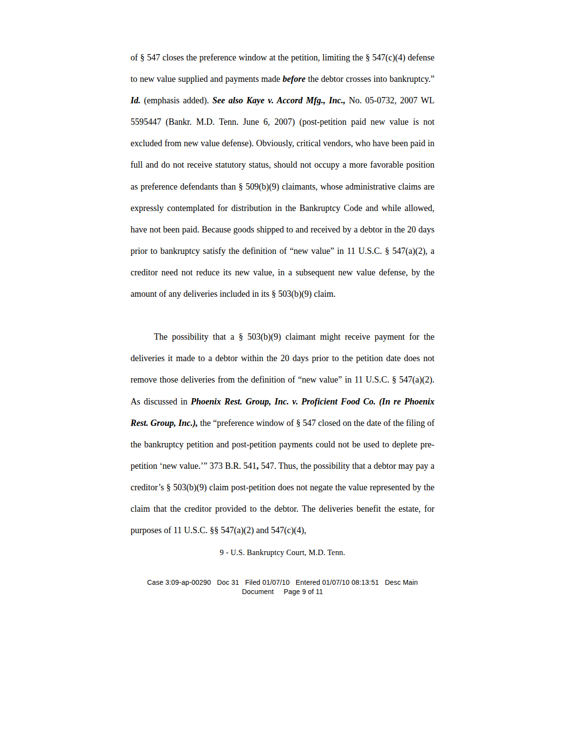of § 547 closes the preference window at the petition, limiting the § 547(c)(4) defense to new value supplied and payments made before the debtor crosses into bankruptcy.” Id. (emphasis added). See also Kaye v. Accord Mfg., Inc., No. 05-0732, 2007 WL 5595447 (Bankr. M.D. Tenn. June 6, 2007) (post-petition paid new value is not excluded from new value defense). Obviously, critical vendors, who have been paid in full and do not receive statutory status, should not occupy a more favorable position as preference defendants than § 509(b)(9) claimants, whose administrative claims are expressly contemplated for distribution in the Bankruptcy Code and while allowed, have not been paid. Because goods shipped to and received by a debtor in the 20 days prior to bankruptcy satisfy the definition of “new value” in 11 U.S.C. § 547(a)(2), a creditor need not reduce its new value, in a subsequent new value defense, by the amount of any deliveries included in its § 503(b)(9) claim.
The possibility that a § 503(b)(9) claimant might receive payment for the deliveries it made to a debtor within the 20 days prior to the petition date does not remove those deliveries from the definition of “new value” in 11 U.S.C. § 547(a)(2). As discussed in Phoenix Rest. Group, Inc. v. Proficient Food Co. (In re Phoenix Rest. Group, Inc.), the “preference window of § 547 closed on the date of the filing of the bankruptcy petition and post-petition payments could not be used to deplete pre-petition ‘new value.’” 373 B.R. 541, 547. Thus, the possibility that a debtor may pay a creditor’s § 503(b)(9) claim post-petition does not negate the value represented by the claim that the creditor provided to the debtor. The deliveries benefit the estate, for purposes of 11 U.S.C. §§ 547(a)(2) and 547(c)(4),
9 - U.S. Bankruptcy Court, M.D. Tenn.
Case 3:09-ap-00290 Doc 31 Filed 01/07/10 Entered 01/07/10 08:13:51 Desc Main
Document Page 9 of 11